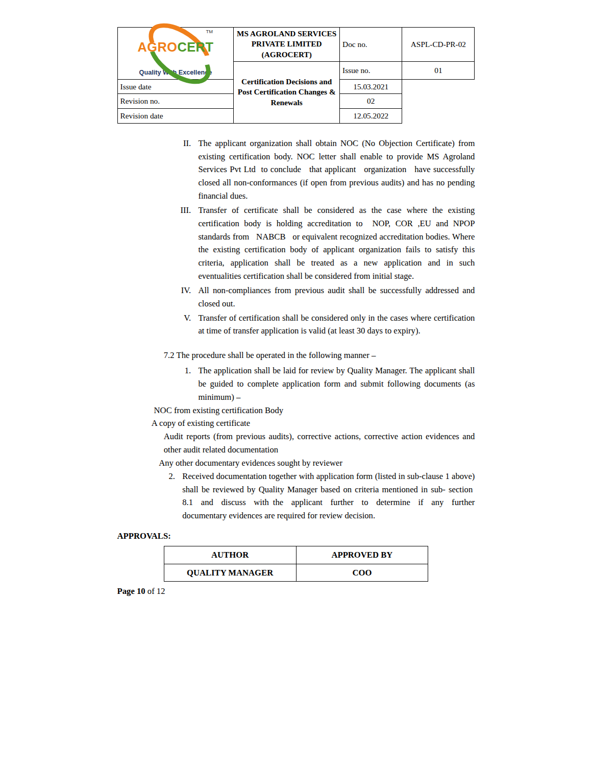| TM AGRO CERT Quality With Excellence | MS AGROLAND SERVICES PRIVATE LIMITED (AGROCERT) | Doc no. | ASPL-CD-PR-02 |
| Certification Decisions and Post Certification Changes & Renewals | Issue no. | 01 |
| Issue date | 15.03.2021 |
| Revision no. | 02 |
| Revision date | 12.05.2022 |
The applicant organization shall obtain NOC (No Objection Certificate) from existing certification body. NOC letter shall enable to provide MS Agroland Services Pvt Ltd to conclude that applicant organization have successfully closed all non-conformances (if open from previous audits) and has no pending financial dues.
Transfer of certificate shall be considered as the case where the existing certification body is holding accreditation to NOP, COR ,EU and NPOP standards from NABCB or equivalent recognized accreditation bodies. Where the existing certification body of applicant organization fails to satisfy this criteria, application shall be treated as a new application and in such eventualities certification shall be considered from initial stage.
All non-compliances from previous audit shall be successfully addressed and closed out.
Transfer of certification shall be considered only in the cases where certification at time of transfer application is valid (at least 30 days to expiry).
7.2 The procedure shall be operated in the following manner –
The application shall be laid for review by Quality Manager. The applicant shall be guided to complete application form and submit following documents (as minimum) –
NOC from existing certification Body
A copy of existing certificate
Audit reports (from previous audits), corrective actions, corrective action evidences and other audit related documentation
Any other documentary evidences sought by reviewer
2. Received documentation together with application form (listed in sub-clause 1 above) shall be reviewed by Quality Manager based on criteria mentioned in sub- section 8.1 and discuss with the applicant further to determine if any further documentary evidences are required for review decision.
APPROVALS:
| AUTHOR | APPROVED BY |
| QUALITY MANAGER | COO |
Page 10 of 12